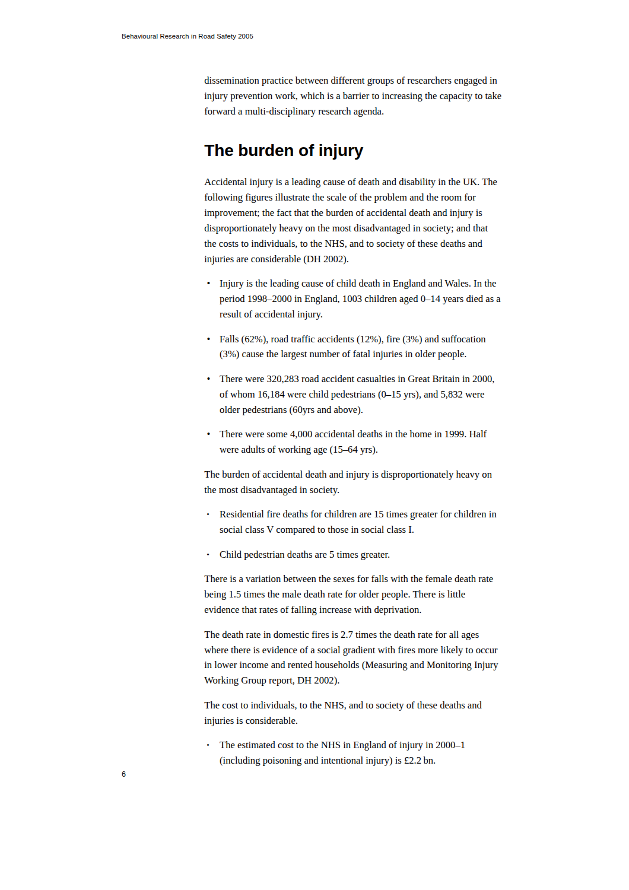Behavioural Research in Road Safety 2005
dissemination practice between different groups of researchers engaged in injury prevention work, which is a barrier to increasing the capacity to take forward a multi-disciplinary research agenda.
The burden of injury
Accidental injury is a leading cause of death and disability in the UK. The following figures illustrate the scale of the problem and the room for improvement; the fact that the burden of accidental death and injury is disproportionately heavy on the most disadvantaged in society; and that the costs to individuals, to the NHS, and to society of these deaths and injuries are considerable (DH 2002).
Injury is the leading cause of child death in England and Wales. In the period 1998–2000 in England, 1003 children aged 0–14 years died as a result of accidental injury.
Falls (62%), road traffic accidents (12%), fire (3%) and suffocation (3%) cause the largest number of fatal injuries in older people.
There were 320,283 road accident casualties in Great Britain in 2000, of whom 16,184 were child pedestrians (0–15 yrs), and 5,832 were older pedestrians (60yrs and above).
There were some 4,000 accidental deaths in the home in 1999. Half were adults of working age (15–64 yrs).
The burden of accidental death and injury is disproportionately heavy on the most disadvantaged in society.
Residential fire deaths for children are 15 times greater for children in social class V compared to those in social class I.
Child pedestrian deaths are 5 times greater.
There is a variation between the sexes for falls with the female death rate being 1.5 times the male death rate for older people. There is little evidence that rates of falling increase with deprivation.
The death rate in domestic fires is 2.7 times the death rate for all ages where there is evidence of a social gradient with fires more likely to occur in lower income and rented households (Measuring and Monitoring Injury Working Group report, DH 2002).
The cost to individuals, to the NHS, and to society of these deaths and injuries is considerable.
The estimated cost to the NHS in England of injury in 2000–1 (including poisoning and intentional injury) is £2.2 bn.
6